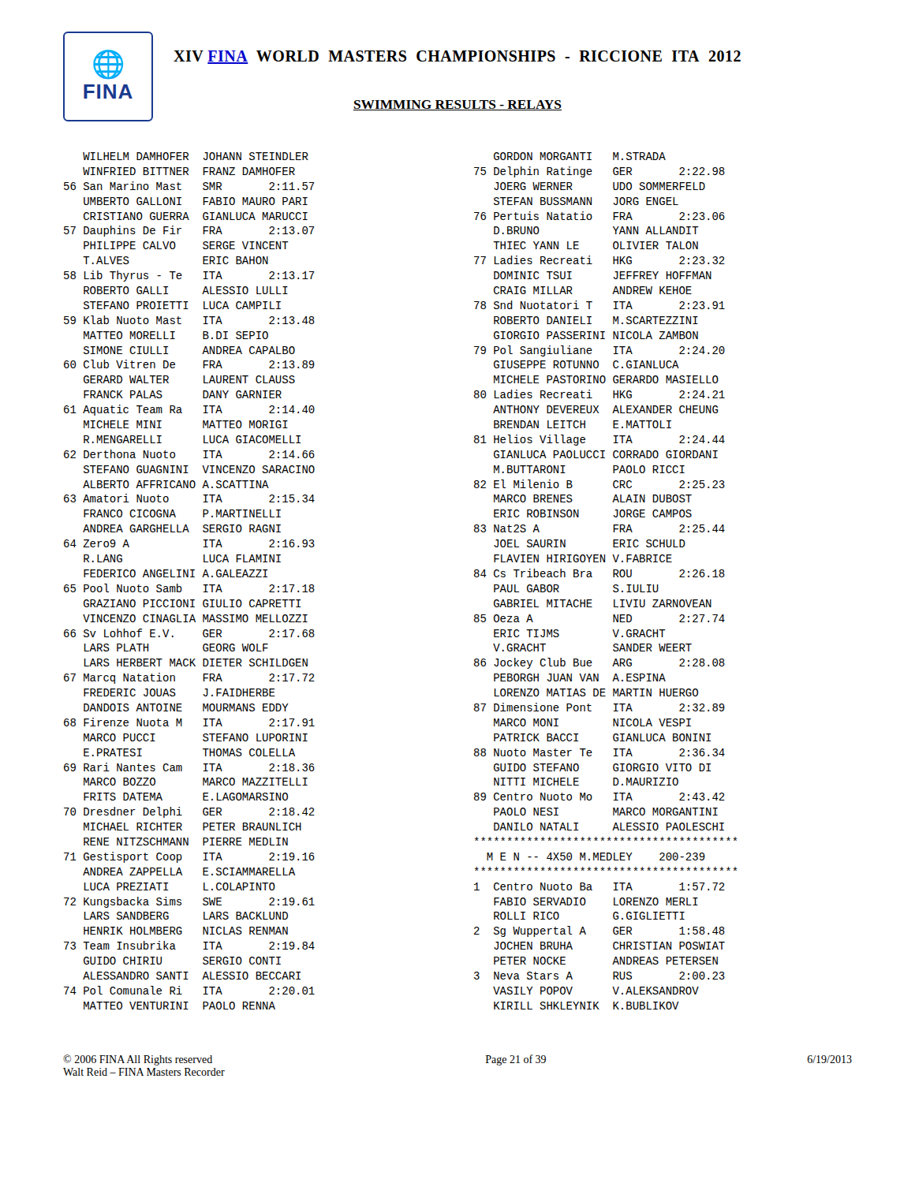🌐 FINA
XIV FINA WORLD MASTERS CHAMPIONSHIPS - RICCIONE ITA 2012
SWIMMING RESULTS - RELAYS
WILHELM DAMHOFER JOHANN STEINDLER WINFRIED BITTNER FRANZ DAMHOFER 56 San Marino Mast SMR 2:11.57 UMBERTO GALLONI FABIO MAURO PARI CRISTIANO GUERRA GIANLUCA MARUCCI 57 Dauphins De Fir FRA 2:13.07 PHILIPPE CALVO SERGE VINCENT T.ALVES ERIC BAHON 58 Lib Thyrus - Te ITA 2:13.17 ROBERTO GALLI ALESSIO LULLI STEFANO PROIETTI LUCA CAMPILI 59 Klab Nuoto Mast ITA 2:13.48 MATTEO MORELLI B.DI SEPIO SIMONE CIULLI ANDREA CAPALBO 60 Club Vitren De FRA 2:13.89 GERARD WALTER LAURENT CLAUSS FRANCK PALAS DANY GARNIER 61 Aquatic Team Ra ITA 2:14.40 MICHELE MINI MATTEO MORIGI R.MENGARELLI LUCA GIACOMELLI 62 Derthona Nuoto ITA 2:14.66 STEFANO GUAGNINI VINCENZO SARACINO ALBERTO AFFRICANO A.SCATTINA 63 Amatori Nuoto ITA 2:15.34 FRANCO CICOGNA P.MARTINELLI ANDREA GARGHELLA SERGIO RAGNI 64 Zero9 A ITA 2:16.93 R.LANG LUCA FLAMINI FEDERICO ANGELINI A.GALEAZZI 65 Pool Nuoto Samb ITA 2:17.18 GRAZIANO PICCIONI GIULIO CAPRETTI VINCENZO CINAGLIA MASSIMO MELLOZZI 66 Sv Lohhof E.V. GER 2:17.68 LARS PLATH GEORG WOLF LARS HERBERT MACK DIETER SCHILDGEN 67 Marcq Natation FRA 2:17.72 FREDERIC JOUAS J.FAIDHERBE DANDOIS ANTOINE MOURMANS EDDY 68 Firenze Nuota M ITA 2:17.91 MARCO PUCCI STEFANO LUPORINI E.PRATESI THOMAS COLELLA 69 Rari Nantes Cam ITA 2:18.36 MARCO BOZZO MARCO MAZZITELLI FRITS DATEMA E.LAGOMARSINO 70 Dresdner Delphi GER 2:18.42 MICHAEL RICHTER PETER BRAUNLICH RENE NITZSCHMANN PIERRE MEDLIN 71 Gestisport Coop ITA 2:19.16 ANDREA ZAPPELLA E.SCIAMMARELLA LUCA PREZIATI L.COLAPINTO 72 Kungsbacka Sims SWE 2:19.61 LARS SANDBERG LARS BACKLUND HENRIK HOLMBERG NICLAS RENMAN 73 Team Insubrika ITA 2:19.84 GUIDO CHIRIU SERGIO CONTI ALESSANDRO SANTI ALESSIO BECCARI 74 Pol Comunale Ri ITA 2:20.01 MATTEO VENTURINI PAOLO RENNA
GORDON MORGANTI M.STRADA 75 Delphin Ratinge GER 2:22.98 JOERG WERNER UDO SOMMERFELD STEFAN BUSSMANN JORG ENGEL 76 Pertuis Natatio FRA 2:23.06 D.BRUNO YANN ALLANDIT THIEC YANN LE OLIVIER TALON 77 Ladies Recreati HKG 2:23.32 DOMINIC TSUI JEFFREY HOFFMAN CRAIG MILLAR ANDREW KEHOE 78 Snd Nuotatori T ITA 2:23.91 ROBERTO DANIELI M.SCARTEZZINI GIORGIO PASSERINI NICOLA ZAMBON 79 Pol Sangiuliane ITA 2:24.20 GIUSEPPE ROTUNNO C.GIANLUCA MICHELE PASTORINO GERARDO MASIELLO 80 Ladies Recreati HKG 2:24.21 ANTHONY DEVEREUX ALEXANDER CHEUNG BRENDAN LEITCH E.MATTOLI 81 Helios Village ITA 2:24.44 GIANLUCA PAOLUCCI CORRADO GIORDANI M.BUTTARONI PAOLO RICCI 82 El Milenio B CRC 2:25.23 MARCO BRENES ALAIN DUBOST ERIC ROBINSON JORGE CAMPOS 83 Nat2S A FRA 2:25.44 JOEL SAURIN ERIC SCHULD FLAVIEN HIRIGOYEN V.FABRICE 84 Cs Tribeach Bra ROU 2:26.18 PAUL GABOR S.IULIU GABRIEL MITACHE LIVIU ZARNOVEAN 85 Oeza A NED 2:27.74 ERIC TIJMS V.GRACHT V.GRACHT SANDER WEERT 86 Jockey Club Bue ARG 2:28.08 PEBORGH JUAN VAN A.ESPINA LORENZO MATIAS DE MARTIN HUERGO 87 Dimensione Pont ITA 2:32.89 MARCO MONI NICOLA VESPI PATRICK BACCI GIANLUCA BONINI 88 Nuoto Master Te ITA 2:36.34 GUIDO STEFANO GIORGIO VITO DI NITTI MICHELE D.MAURIZIO 89 Centro Nuoto Mo ITA 2:43.42 PAOLO NESI MARCO MORGANTINI DANILO NATALI ALESSIO PAOLESCHI **************************************** M E N -- 4X50 M.MEDLEY 200-239 **************************************** 1 Centro Nuoto Ba ITA 1:57.72 FABIO SERVADIO LORENZO MERLI ROLLI RICO G.GIGLIETTI 2 Sg Wuppertal A GER 1:58.48 JOCHEN BRUHA CHRISTIAN POSWIAT PETER NOCKE ANDREAS PETERSEN 3 Neva Stars A RUS 2:00.23 VASILY POPOV V.ALEKSANDROV KIRILL SHKLEYNIK K.BUBLIKOV
© 2006 FINA All Rights reserved
Walt Reid – FINA Masters Recorder
Page 21 of 39
6/19/2013